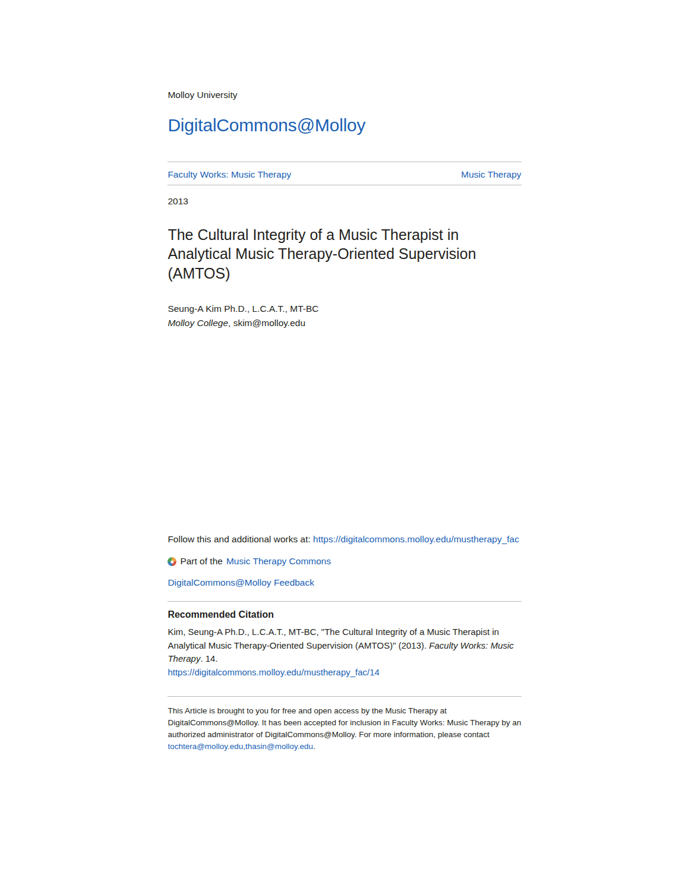Molloy University
DigitalCommons@Molloy
Faculty Works: Music Therapy Music Therapy
2013
The Cultural Integrity of a Music Therapist in Analytical Music Therapy-Oriented Supervision (AMTOS)
Seung-A Kim Ph.D., L.C.A.T., MT-BC
Molloy College, skim@molloy.edu
Follow this and additional works at: https://digitalcommons.molloy.edu/mustherapy_fac
Part of the Music Therapy Commons
DigitalCommons@Molloy Feedback
Recommended Citation
Kim, Seung-A Ph.D., L.C.A.T., MT-BC, "The Cultural Integrity of a Music Therapist in Analytical Music Therapy-Oriented Supervision (AMTOS)" (2013). Faculty Works: Music Therapy. 14.
https://digitalcommons.molloy.edu/mustherapy_fac/14
This Article is brought to you for free and open access by the Music Therapy at DigitalCommons@Molloy. It has been accepted for inclusion in Faculty Works: Music Therapy by an authorized administrator of DigitalCommons@Molloy. For more information, please contact tochtera@molloy.edu,thasin@molloy.edu.